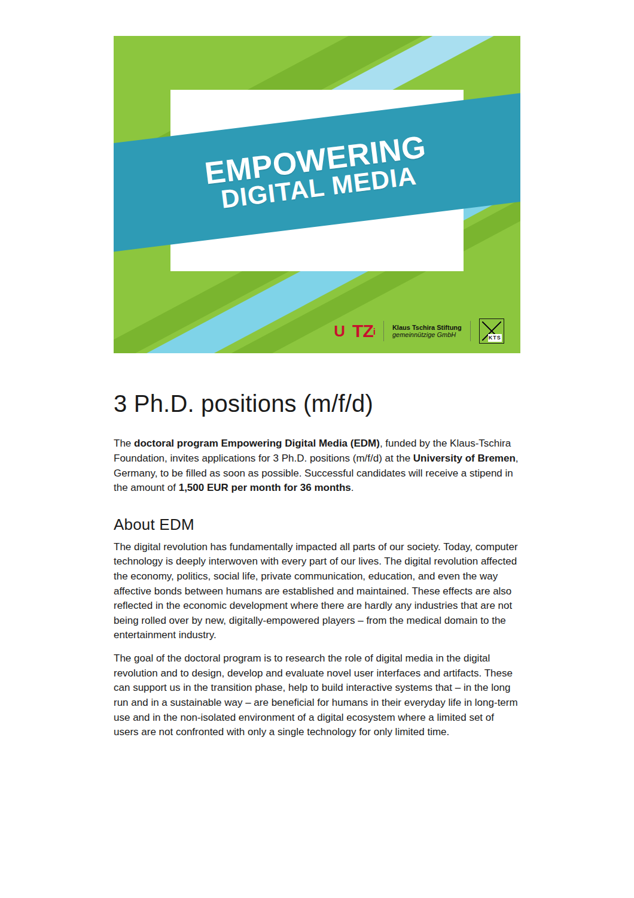Empowering Digital Media
U
TZi
Klaus Tschira Stiftung gemeinnützige GmbH
KTS
3 Ph.D. positions (m/f/d)
The doctoral program Empowering Digital Media (EDM), funded by the Klaus-Tschira Foundation, invites applications for 3 Ph.D. positions (m/f/d) at the University of Bremen, Germany, to be filled as soon as possible. Successful candidates will receive a stipend in the amount of 1,500 EUR per month for 36 months.
About EDM
The digital revolution has fundamentally impacted all parts of our society. Today, computer technology is deeply interwoven with every part of our lives. The digital revolution affected the economy, politics, social life, private communication, education, and even the way affective bonds between humans are established and maintained. These effects are also reflected in the economic development where there are hardly any industries that are not being rolled over by new, digitally-empowered players – from the medical domain to the entertainment industry.
The goal of the doctoral program is to research the role of digital media in the digital revolution and to design, develop and evaluate novel user interfaces and artifacts. These can support us in the transition phase, help to build interactive systems that – in the long run and in a sustainable way – are beneficial for humans in their everyday life in long-term use and in the non-isolated environment of a digital ecosystem where a limited set of users are not confronted with only a single technology for only limited time.